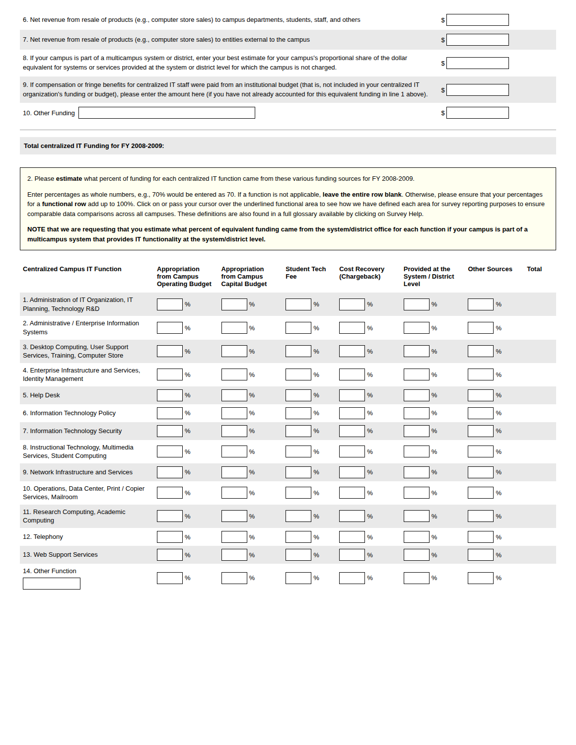| 6. Net revenue from resale of products (e.g., computer store sales) to campus departments, students, staff, and others | $ |
| 7. Net revenue from resale of products (e.g., computer store sales) to entities external to the campus | $ |
| 8. If your campus is part of a multicampus system or district, enter your best estimate for your campus's proportional share of the dollar equivalent for systems or services provided at the system or district level for which the campus is not charged. | $ |
| 9. If compensation or fringe benefits for centralized IT staff were paid from an institutional budget (that is, not included in your centralized IT organization's funding or budget), please enter the amount here (if you have not already accounted for this equivalent funding in line 1 above). | $ |
| 10. Other Funding | $ |
Total centralized IT Funding for FY 2008-2009:
2. Please estimate what percent of funding for each centralized IT function came from these various funding sources for FY 2008-2009.
Enter percentages as whole numbers, e.g., 70% would be entered as 70. If a function is not applicable, leave the entire row blank. Otherwise, please ensure that your percentages for a functional row add up to 100%. Click on or pass your cursor over the underlined functional area to see how we have defined each area for survey reporting purposes to ensure comparable data comparisons across all campuses. These definitions are also found in a full glossary available by clicking on Survey Help.
NOTE that we are requesting that you estimate what percent of equivalent funding came from the system/district office for each function if your campus is part of a multicampus system that provides IT functionality at the system/district level.
| Centralized Campus IT Function | Appropriation from Campus Operating Budget | Appropriation from Campus Capital Budget | Student Tech Fee | Cost Recovery (Chargeback) | Provided at the System / District Level | Other Sources | Total |
| --- | --- | --- | --- | --- | --- | --- | --- |
| 1. Administration of IT Organization, IT Planning, Technology R&D | % | % | % | % | % | % | |
| 2. Administrative / Enterprise Information Systems | % | % | % | % | % | % | |
| 3. Desktop Computing, User Support Services, Training, Computer Store | % | % | % | % | % | % | |
| 4. Enterprise Infrastructure and Services, Identity Management | % | % | % | % | % | % | |
| 5. Help Desk | % | % | % | % | % | % | |
| 6. Information Technology Policy | % | % | % | % | % | % | |
| 7. Information Technology Security | % | % | % | % | % | % | |
| 8. Instructional Technology, Multimedia Services, Student Computing | % | % | % | % | % | % | |
| 9. Network Infrastructure and Services | % | % | % | % | % | % | |
| 10. Operations, Data Center, Print / Copier Services, Mailroom | % | % | % | % | % | % | |
| 11. Research Computing, Academic Computing | % | % | % | % | % | % | |
| 12. Telephony | % | % | % | % | % | % | |
| 13. Web Support Services | % | % | % | % | % | % | |
| 14. Other Function | % | % | % | % | % | % | |